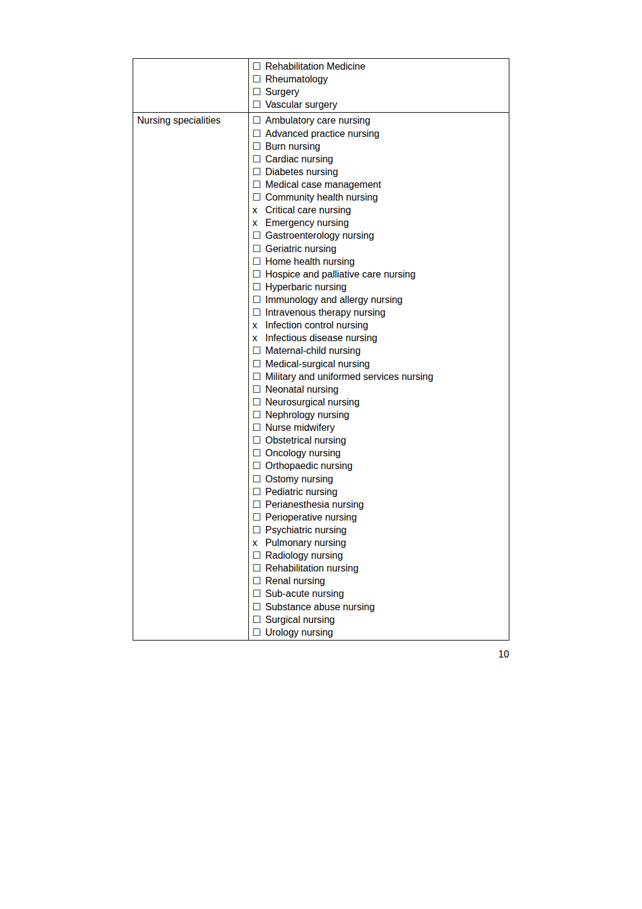| | ☐ Rehabilitation Medicine ☐ Rheumatology ☐ Surgery ☐ Vascular surgery |
| Nursing specialities | ☐ Ambulatory care nursing ☐ Advanced practice nursing ☐ Burn nursing ☐ Cardiac nursing ☐ Diabetes nursing ☐ Medical case management ☐ Community health nursing x Critical care nursing x Emergency nursing ☐ Gastroenterology nursing ☐ Geriatric nursing ☐ Home health nursing ☐ Hospice and palliative care nursing ☐ Hyperbaric nursing ☐ Immunology and allergy nursing ☐ Intravenous therapy nursing x Infection control nursing x Infectious disease nursing ☐ Maternal-child nursing ☐ Medical-surgical nursing ☐ Military and uniformed services nursing ☐ Neonatal nursing ☐ Neurosurgical nursing ☐ Nephrology nursing ☐ Nurse midwifery ☐ Obstetrical nursing ☐ Oncology nursing ☐ Orthopaedic nursing ☐ Ostomy nursing ☐ Pediatric nursing ☐ Perianesthesia nursing ☐ Perioperative nursing ☐ Psychiatric nursing x Pulmonary nursing ☐ Radiology nursing ☐ Rehabilitation nursing ☐ Renal nursing ☐ Sub-acute nursing ☐ Substance abuse nursing ☐ Surgical nursing ☐ Urology nursing |
10